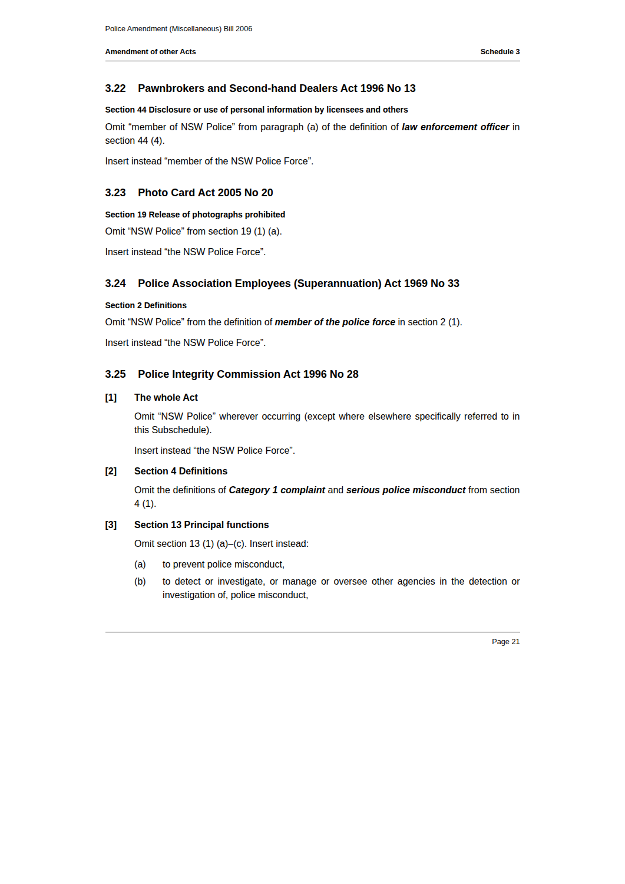Police Amendment (Miscellaneous) Bill 2006
Amendment of other Acts Schedule 3
3.22 Pawnbrokers and Second-hand Dealers Act 1996 No 13
Section 44 Disclosure or use of personal information by licensees and others
Omit “member of NSW Police” from paragraph (a) of the definition of law enforcement officer in section 44 (4).
Insert instead “member of the NSW Police Force”.
3.23 Photo Card Act 2005 No 20
Section 19 Release of photographs prohibited
Omit “NSW Police” from section 19 (1) (a).
Insert instead “the NSW Police Force”.
3.24 Police Association Employees (Superannuation) Act 1969 No 33
Section 2 Definitions
Omit “NSW Police” from the definition of member of the police force in section 2 (1).
Insert instead “the NSW Police Force”.
3.25 Police Integrity Commission Act 1996 No 28
[1] The whole Act
Omit “NSW Police” wherever occurring (except where elsewhere specifically referred to in this Subschedule).
Insert instead “the NSW Police Force”.
[2] Section 4 Definitions
Omit the definitions of Category 1 complaint and serious police misconduct from section 4 (1).
[3] Section 13 Principal functions
Omit section 13 (1) (a)–(c). Insert instead:
(a) to prevent police misconduct,
(b) to detect or investigate, or manage or oversee other agencies in the detection or investigation of, police misconduct,
Page 21